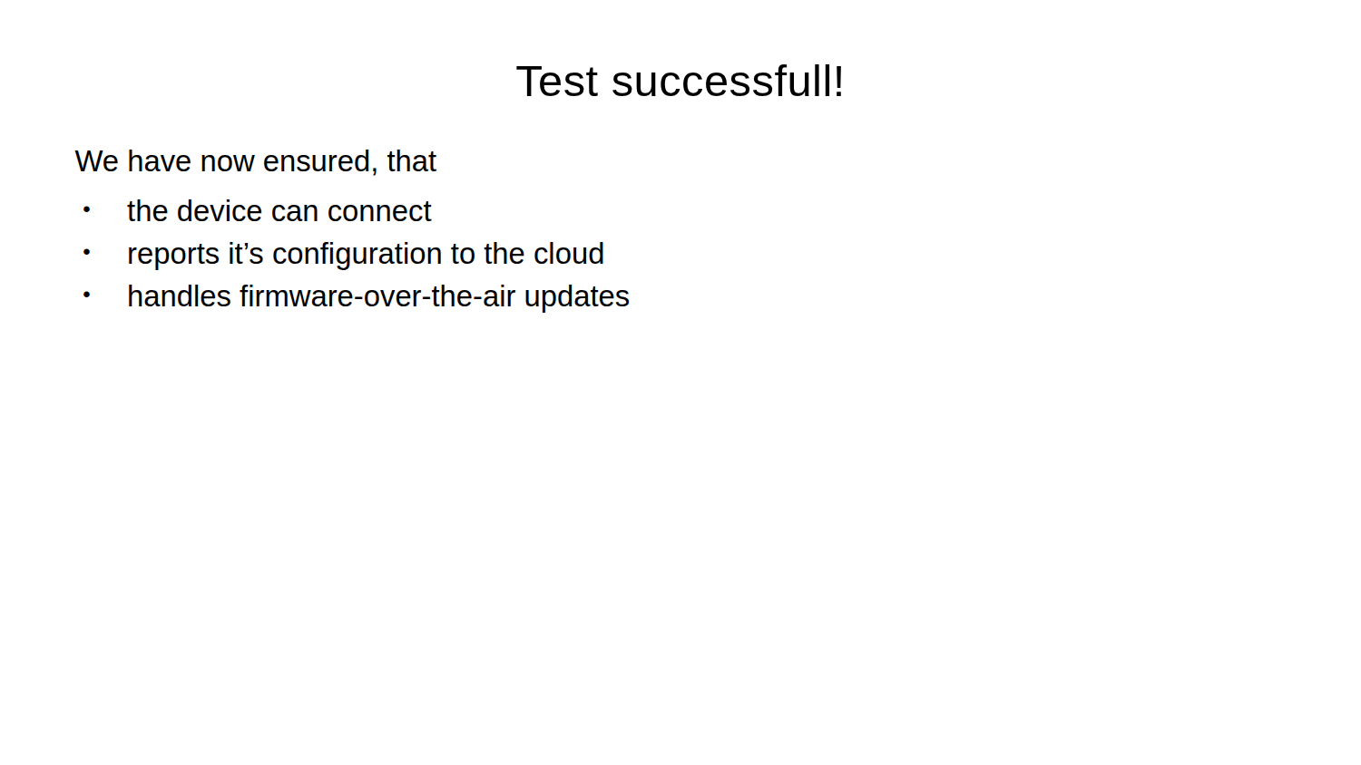Test successfull!
We have now ensured, that
the device can connect
reports it’s configuration to the cloud
handles firmware-over-the-air updates